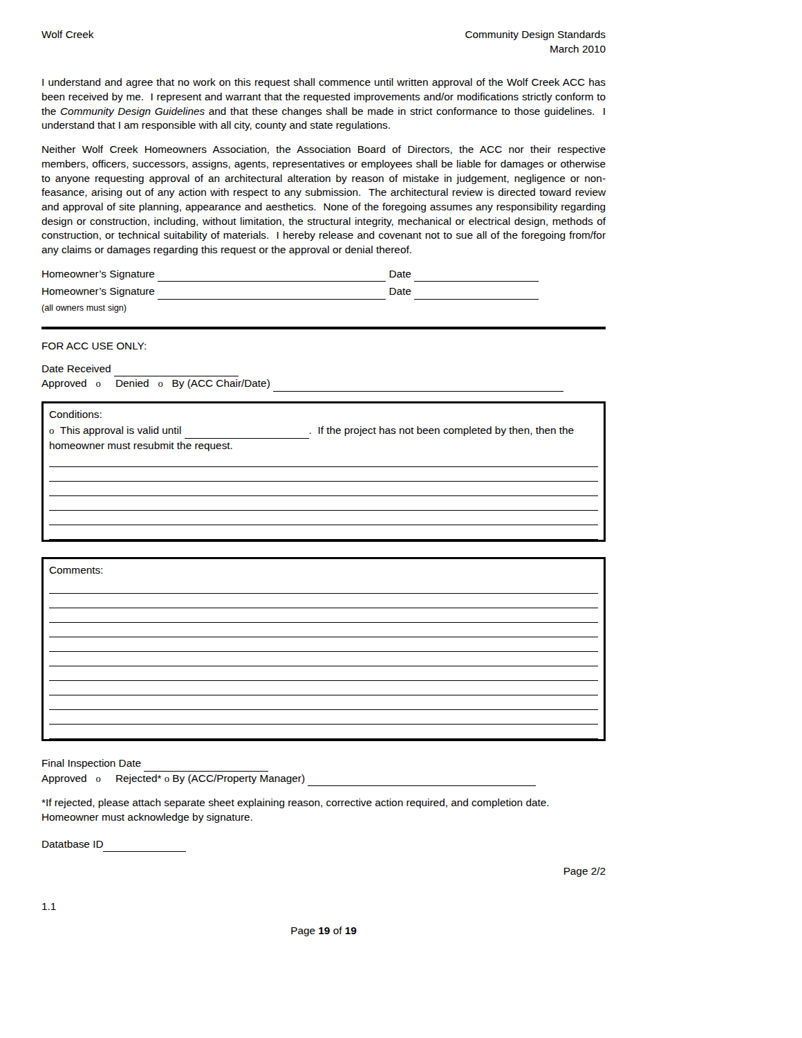Wolf Creek
Community Design Standards
March 2010
I understand and agree that no work on this request shall commence until written approval of the Wolf Creek ACC has been received by me. I represent and warrant that the requested improvements and/or modifications strictly conform to the Community Design Guidelines and that these changes shall be made in strict conformance to those guidelines. I understand that I am responsible with all city, county and state regulations.
Neither Wolf Creek Homeowners Association, the Association Board of Directors, the ACC nor their respective members, officers, successors, assigns, agents, representatives or employees shall be liable for damages or otherwise to anyone requesting approval of an architectural alteration by reason of mistake in judgement, negligence or non-feasance, arising out of any action with respect to any submission. The architectural review is directed toward review and approval of site planning, appearance and aesthetics. None of the foregoing assumes any responsibility regarding design or construction, including, without limitation, the structural integrity, mechanical or electrical design, methods of construction, or technical suitability of materials. I hereby release and covenant not to sue all of the foregoing from/for any claims or damages regarding this request or the approval or denial thereof.
Homeowner’s Signature Date
Homeowner’s Signature Date
(all owners must sign)
FOR ACC USE ONLY:
Date Received
Approved ο Denied ο By (ACC Chair/Date)
Conditions:
ο This approval is valid until . If the project has not been completed by then, then the homeowner must resubmit the request.
Comments:
Final Inspection Date
Approved ο Rejected* ο By (ACC/Property Manager)
*If rejected, please attach separate sheet explaining reason, corrective action required, and completion date. Homeowner must acknowledge by signature.
Datatbase ID
Page 2/2
1.1
Page 19 of 19